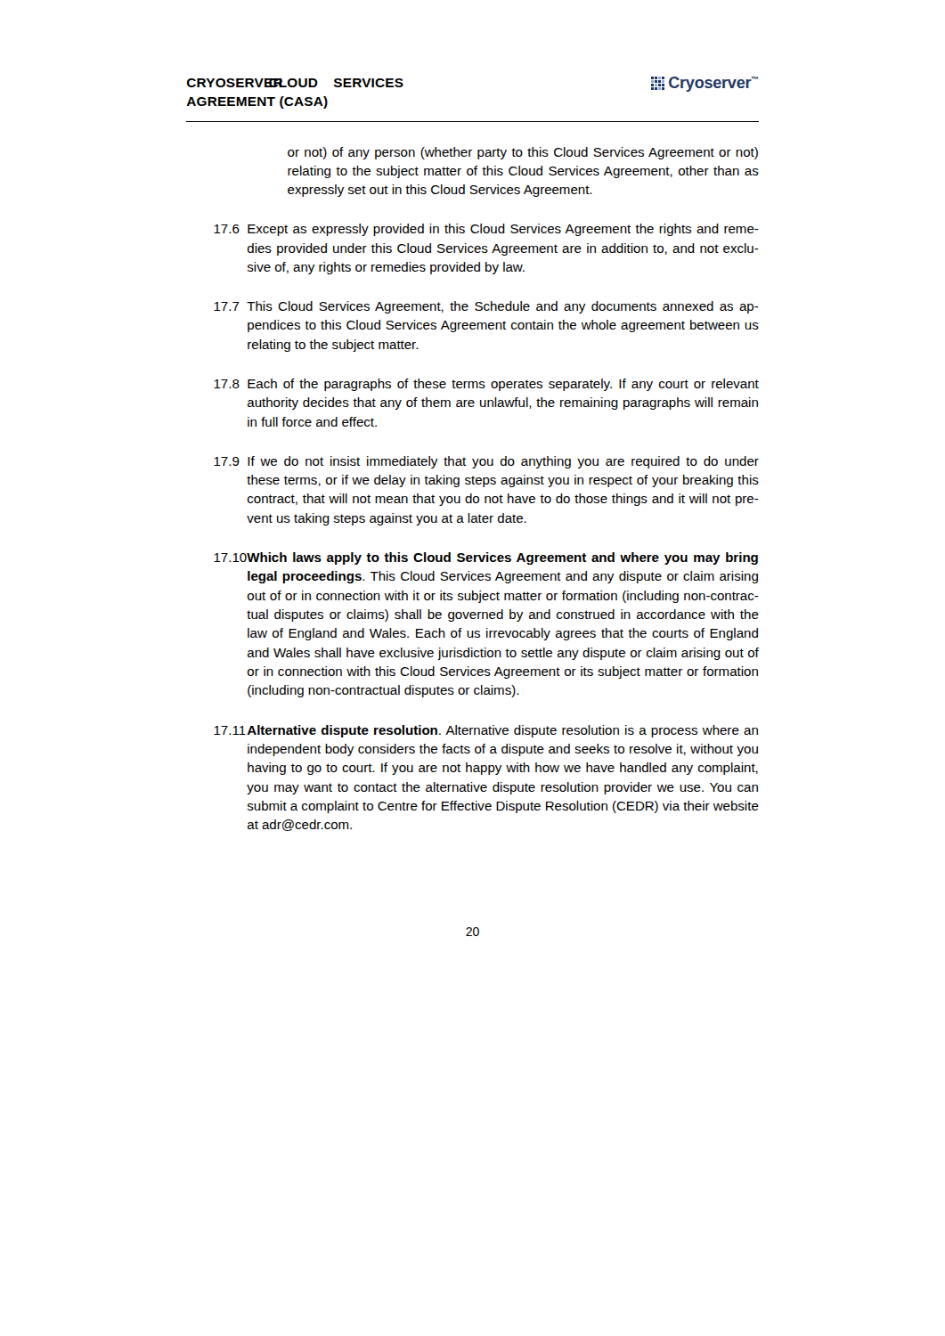CRYOSERVER CLOUD SERVICES
AGREEMENT (CASA)
Cryoserver™
or not) of any person (whether party to this Cloud Services Agreement or not) relating to the subject matter of this Cloud Services Agreement, other than as expressly set out in this Cloud Services Agreement.
17.6
Except as expressly provided in this Cloud Services Agreement the rights and remedies provided under this Cloud Services Agreement are in addition to, and not exclusive of, any rights or remedies provided by law.
17.7
This Cloud Services Agreement, the Schedule and any documents annexed as appendices to this Cloud Services Agreement contain the whole agreement between us relating to the subject matter.
17.8
Each of the paragraphs of these terms operates separately. If any court or relevant authority decides that any of them are unlawful, the remaining paragraphs will remain in full force and effect.
17.9
If we do not insist immediately that you do anything you are required to do under these terms, or if we delay in taking steps against you in respect of your breaking this contract, that will not mean that you do not have to do those things and it will not prevent us taking steps against you at a later date.
17.10
Which laws apply to this Cloud Services Agreement and where you may bring legal proceedings. This Cloud Services Agreement and any dispute or claim arising out of or in connection with it or its subject matter or formation (including non-contractual disputes or claims) shall be governed by and construed in accordance with the law of England and Wales. Each of us irrevocably agrees that the courts of England and Wales shall have exclusive jurisdiction to settle any dispute or claim arising out of or in connection with this Cloud Services Agreement or its subject matter or formation (including non-contractual disputes or claims).
17.11
Alternative dispute resolution. Alternative dispute resolution is a process where an independent body considers the facts of a dispute and seeks to resolve it, without you having to go to court. If you are not happy with how we have handled any complaint, you may want to contact the alternative dispute resolution provider we use. You can submit a complaint to Centre for Effective Dispute Resolution (CEDR) via their website at adr@cedr.com.
20